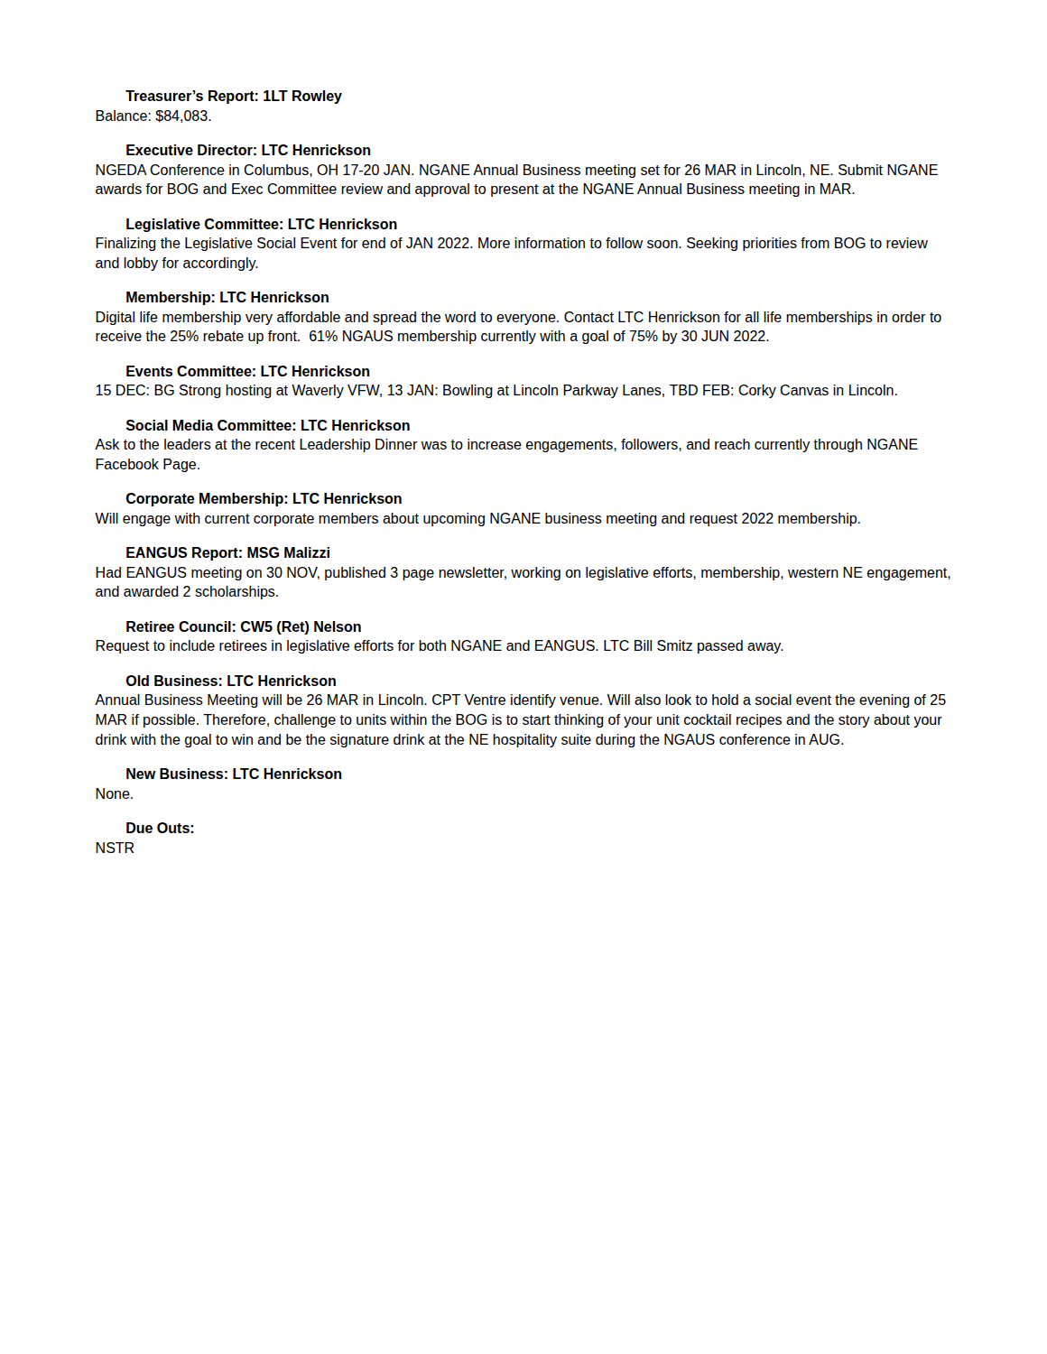Treasurer’s Report: 1LT Rowley
Balance: $84,083.
Executive Director: LTC Henrickson
NGEDA Conference in Columbus, OH 17-20 JAN. NGANE Annual Business meeting set for 26 MAR in Lincoln, NE. Submit NGANE awards for BOG and Exec Committee review and approval to present at the NGANE Annual Business meeting in MAR.
Legislative Committee: LTC Henrickson
Finalizing the Legislative Social Event for end of JAN 2022. More information to follow soon. Seeking priorities from BOG to review and lobby for accordingly.
Membership: LTC Henrickson
Digital life membership very affordable and spread the word to everyone. Contact LTC Henrickson for all life memberships in order to receive the 25% rebate up front. 61% NGAUS membership currently with a goal of 75% by 30 JUN 2022.
Events Committee: LTC Henrickson
15 DEC: BG Strong hosting at Waverly VFW, 13 JAN: Bowling at Lincoln Parkway Lanes, TBD FEB: Corky Canvas in Lincoln.
Social Media Committee: LTC Henrickson
Ask to the leaders at the recent Leadership Dinner was to increase engagements, followers, and reach currently through NGANE Facebook Page.
Corporate Membership: LTC Henrickson
Will engage with current corporate members about upcoming NGANE business meeting and request 2022 membership.
EANGUS Report: MSG Malizzi
Had EANGUS meeting on 30 NOV, published 3 page newsletter, working on legislative efforts, membership, western NE engagement, and awarded 2 scholarships.
Retiree Council: CW5 (Ret) Nelson
Request to include retirees in legislative efforts for both NGANE and EANGUS. LTC Bill Smitz passed away.
Old Business: LTC Henrickson
Annual Business Meeting will be 26 MAR in Lincoln. CPT Ventre identify venue. Will also look to hold a social event the evening of 25 MAR if possible. Therefore, challenge to units within the BOG is to start thinking of your unit cocktail recipes and the story about your drink with the goal to win and be the signature drink at the NE hospitality suite during the NGAUS conference in AUG.
New Business: LTC Henrickson
None.
Due Outs:
NSTR